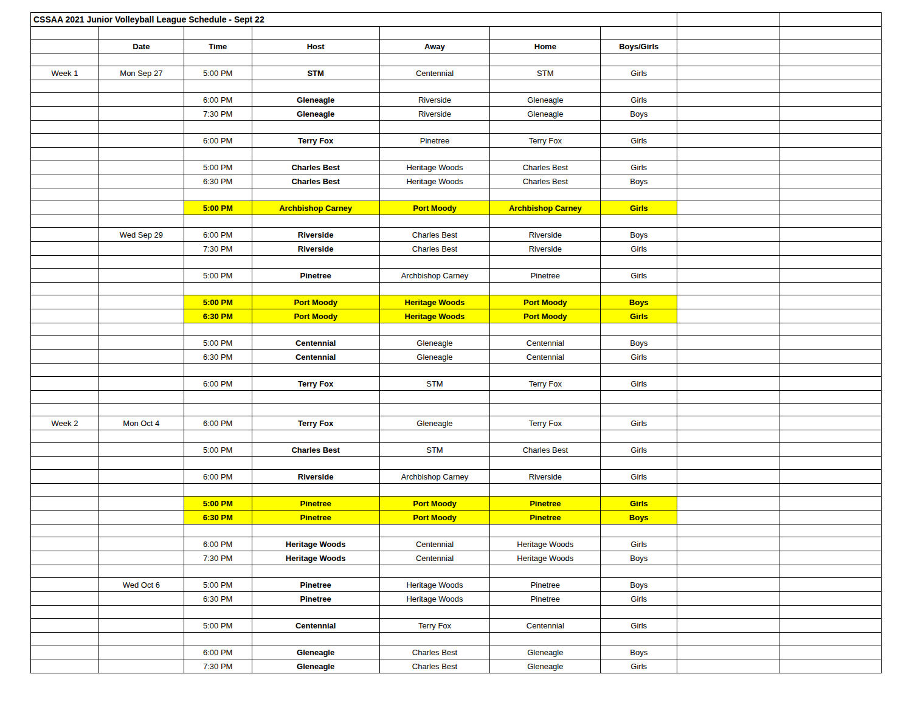| CSSAA 2021 Junior Volleyball League Schedule - Sept 22 | | |
| | Date | Time | Host | Away | Home | Boys/Girls | | |
| Week 1 | Mon Sep 27 | 5:00 PM | STM | Centennial | STM | Girls | | |
| | | 6:00 PM | Gleneagle | Riverside | Gleneagle | Girls | | |
| | | 7:30 PM | Gleneagle | Riverside | Gleneagle | Boys | | |
| | | 6:00 PM | Terry Fox | Pinetree | Terry Fox | Girls | | |
| | | 5:00 PM | Charles Best | Heritage Woods | Charles Best | Girls | | |
| | | 6:30 PM | Charles Best | Heritage Woods | Charles Best | Boys | | |
| | | 5:00 PM | Archbishop Carney | Port Moody | Archbishop Carney | Girls | | |
| | Wed Sep 29 | 6:00 PM | Riverside | Charles Best | Riverside | Boys | | |
| | | 7:30 PM | Riverside | Charles Best | Riverside | Girls | | |
| | | 5:00 PM | Pinetree | Archbishop Carney | Pinetree | Girls | | |
| | | 5:00 PM | Port Moody | Heritage Woods | Port Moody | Boys | | |
| | | 6:30 PM | Port Moody | Heritage Woods | Port Moody | Girls | | |
| | | 5:00 PM | Centennial | Gleneagle | Centennial | Boys | | |
| | | 6:30 PM | Centennial | Gleneagle | Centennial | Girls | | |
| | | 6:00 PM | Terry Fox | STM | Terry Fox | Girls | | |
| Week 2 | Mon Oct 4 | 6:00 PM | Terry Fox | Gleneagle | Terry Fox | Girls | | |
| | | 5:00 PM | Charles Best | STM | Charles Best | Girls | | |
| | | 6:00 PM | Riverside | Archbishop Carney | Riverside | Girls | | |
| | | 5:00 PM | Pinetree | Port Moody | Pinetree | Girls | | |
| | | 6:30 PM | Pinetree | Port Moody | Pinetree | Boys | | |
| | | 6:00 PM | Heritage Woods | Centennial | Heritage Woods | Girls | | |
| | | 7:30 PM | Heritage Woods | Centennial | Heritage Woods | Boys | | |
| | Wed Oct 6 | 5:00 PM | Pinetree | Heritage Woods | Pinetree | Boys | | |
| | | 6:30 PM | Pinetree | Heritage Woods | Pinetree | Girls | | |
| | | 5:00 PM | Centennial | Terry Fox | Centennial | Girls | | |
| | | 6:00 PM | Gleneagle | Charles Best | Gleneagle | Boys | | |
| | | 7:30 PM | Gleneagle | Charles Best | Gleneagle | Girls | | |